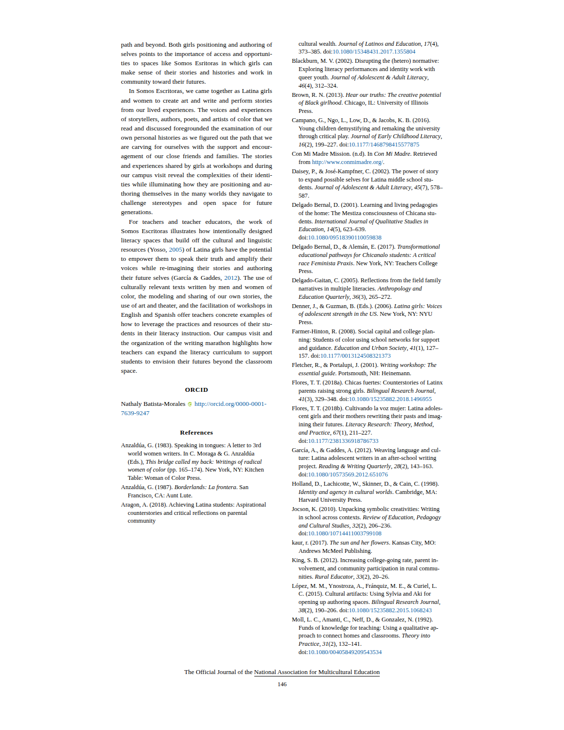path and beyond. Both girls positioning and authoring of selves points to the importance of access and opportunities to spaces like Somos Esritoras in which girls can make sense of their stories and histories and work in community toward their futures.
In Somos Escritoras, we came together as Latina girls and women to create art and write and perform stories from our lived experiences. The voices and experiences of storytellers, authors, poets, and artists of color that we read and discussed foregrounded the examination of our own personal histories as we figured out the path that we are carving for ourselves with the support and encouragement of our close friends and families. The stories and experiences shared by girls at workshops and during our campus visit reveal the complexities of their identities while illuminating how they are positioning and authoring themselves in the many worlds they navigate to challenge stereotypes and open space for future generations.
For teachers and teacher educators, the work of Somos Escritoras illustrates how intentionally designed literacy spaces that build off the cultural and linguistic resources (Yosso, 2005) of Latina girls have the potential to empower them to speak their truth and amplify their voices while re-imagining their stories and authoring their future selves (García & Gaddes, 2012). The use of culturally relevant texts written by men and women of color, the modeling and sharing of our own stories, the use of art and theater, and the facilitation of workshops in English and Spanish offer teachers concrete examples of how to leverage the practices and resources of their students in their literacy instruction. Our campus visit and the organization of the writing marathon highlights how teachers can expand the literacy curriculum to support students to envision their futures beyond the classroom space.
ORCID
Nathaly Batista-Morales iD http://orcid.org/0000-0001-7639-9247
References
Anzaldúa, G. (1983). Speaking in tongues: A letter to 3rd world women writers. In C. Moraga & G. Anzaldúa (Eds.), This bridge called my back: Writings of radical women of color (pp. 165–174). New York, NY: Kitchen Table: Woman of Color Press.
Anzaldúa, G. (1987). Borderlands: La frontera. San Francisco, CA: Aunt Lute.
Aragon, A. (2018). Achieving Latina students: Aspirational counterstories and critical reflections on parental community
cultural wealth. Journal of Latinos and Education, 17(4), 373–385. doi:10.1080/15348431.2017.1355804
Blackburn, M. V. (2002). Disrupting the (hetero) normative: Exploring literacy performances and identity work with queer youth. Journal of Adolescent & Adult Literacy, 46(4), 312–324.
Brown, R. N. (2013). Hear our truths: The creative potential of Black girlhood. Chicago, IL: University of Illinois Press.
Campano, G., Ngo, L., Low, D., & Jacobs, K. B. (2016). Young children demystifying and remaking the university through critical play. Journal of Early Childhood Literacy, 16(2), 199–227. doi:10.1177/1468798415577875
Con Mi Madre Mission. (n.d). In Con Mi Madre. Retrieved from http://www.conmimadre.org/.
Daisey, P., & José-Kampfner, C. (2002). The power of story to expand possible selves for Latina middle school students. Journal of Adolescent & Adult Literacy, 45(7), 578–587.
Delgado Bernal, D. (2001). Learning and living pedagogies of the home: The Mestiza consciousness of Chicana students. International Journal of Qualitative Studies in Education, 14(5), 623–639. doi:10.1080/09518390110059838
Delgado Bernal, D., & Alemán, E. (2017). Transformational educational pathways for Chicanalo students: A critical race Feminista Praxis. New York, NY: Teachers College Press.
Delgado-Gaitan, C. (2005). Reflections from the field family narratives in multiple literacies. Anthropology and Education Quarterly, 36(3), 265–272.
Denner, J., & Guzman, B. (Eds.). (2006). Latina girls: Voices of adolescent strength in the US. New York, NY: NYU Press.
Farmer-Hinton, R. (2008). Social capital and college planning: Students of color using school networks for support and guidance. Education and Urban Society, 41(1), 127–157. doi:10.1177/0013124508321373
Fletcher, R., & Portalupi, J. (2001). Writing workshop: The essential guide. Portsmouth, NH: Heinemann.
Flores, T. T. (2018a). Chicas fuertes: Counterstories of Latinx parents raising strong girls. Bilingual Research Journal, 41(3), 329–348. doi:10.1080/15235882.2018.1496955
Flores, T. T. (2018b). Cultivando la voz mujer: Latina adolescent girls and their mothers rewriting their pasts and imagining their futures. Literacy Research: Theory, Method, and Practice, 67(1), 211–227. doi:10.1177/2381336918786733
García, A., & Gaddes, A. (2012). Weaving language and culture: Latina adolescent writers in an after-school writing project. Reading & Writing Quarterly, 28(2), 143–163. doi:10.1080/10573569.2012.651076
Holland, D., Lachicotte, W., Skinner, D., & Cain, C. (1998). Identity and agency in cultural worlds. Cambridge, MA: Harvard University Press.
Jocson, K. (2010). Unpacking symbolic creativities: Writing in school across contexts. Review of Education, Pedagogy and Cultural Studies, 32(2), 206–236. doi:10.1080/10714411003799108
kaur, r. (2017). The sun and her flowers. Kansas City, MO: Andrews McMeel Publishing.
King, S. B. (2012). Increasing college-going rate, parent involvement, and community participation in rural communities. Rural Educator, 33(2), 20–26.
López, M. M., Ynostroza, A., Fránquiz, M. E., & Curiel, L. C. (2015). Cultural artifacts: Using Sylvia and Aki for opening up authoring spaces. Bilingual Research Journal, 38(2), 190–206. doi:10.1080/15235882.2015.1068243
Moll, L. C., Amanti, C., Neff, D., & Gonzalez, N. (1992). Funds of knowledge for teaching: Using a qualitative approach to connect homes and classrooms. Theory into Practice, 31(2), 132–141. doi:10.1080/00405849209543534
The Official Journal of the National Association for Multicultural Education
146